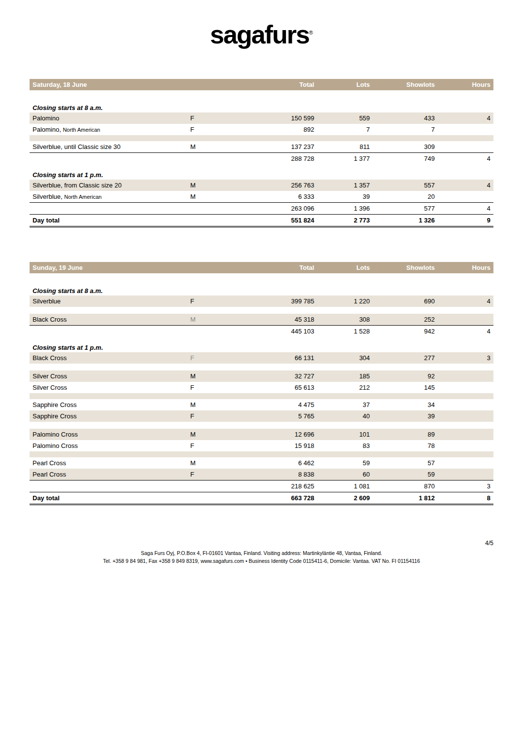sagafurs®
| Saturday, 18 June | | Total | Lots | Showlots | Hours |
| --- | --- | --- | --- | --- | --- |
| Closing starts at 8 a.m. |
| Palomino | F | 150 599 | 559 | 433 | 4 |
| Palomino, North American | F | 892 | 7 | 7 | |
| Silverblue, until Classic size 30 | M | 137 237 | 811 | 309 | |
| | | 288 728 | 1 377 | 749 | 4 |
| Closing starts at 1 p.m. |
| Silverblue, from Classic size 20 | M | 256 763 | 1 357 | 557 | 4 |
| Silverblue, North American | M | 6 333 | 39 | 20 | |
| | | 263 096 | 1 396 | 577 | 4 |
| Day total | | 551 824 | 2 773 | 1 326 | 9 |
| Sunday, 19 June | | Total | Lots | Showlots | Hours |
| --- | --- | --- | --- | --- | --- |
| Closing starts at 8 a.m. |
| Silverblue | F | 399 785 | 1 220 | 690 | 4 |
| Black Cross | M | 45 318 | 308 | 252 | |
| | | 445 103 | 1 528 | 942 | 4 |
| Closing starts at 1 p.m. |
| Black Cross | F | 66 131 | 304 | 277 | 3 |
| Silver Cross | M | 32 727 | 185 | 92 | |
| Silver Cross | F | 65 613 | 212 | 145 | |
| Sapphire Cross | M | 4 475 | 37 | 34 | |
| Sapphire Cross | F | 5 765 | 40 | 39 | |
| Palomino Cross | M | 12 696 | 101 | 89 | |
| Palomino Cross | F | 15 918 | 83 | 78 | |
| Pearl Cross | M | 6 462 | 59 | 57 | |
| Pearl Cross | F | 8 838 | 60 | 59 | |
| | | 218 625 | 1 081 | 870 | 3 |
| Day total | | 663 728 | 2 609 | 1 812 | 8 |
4/5
Saga Furs Oyj, P.O.Box 4, FI-01601 Vantaa, Finland. Visiting address: Martinkyläntie 48, Vantaa, Finland.
Tel. +358 9 84 981, Fax +358 9 849 8319, www.sagafurs.com • Business Identity Code 0115411-6, Domicile: Vantaa. VAT No. FI 01154116